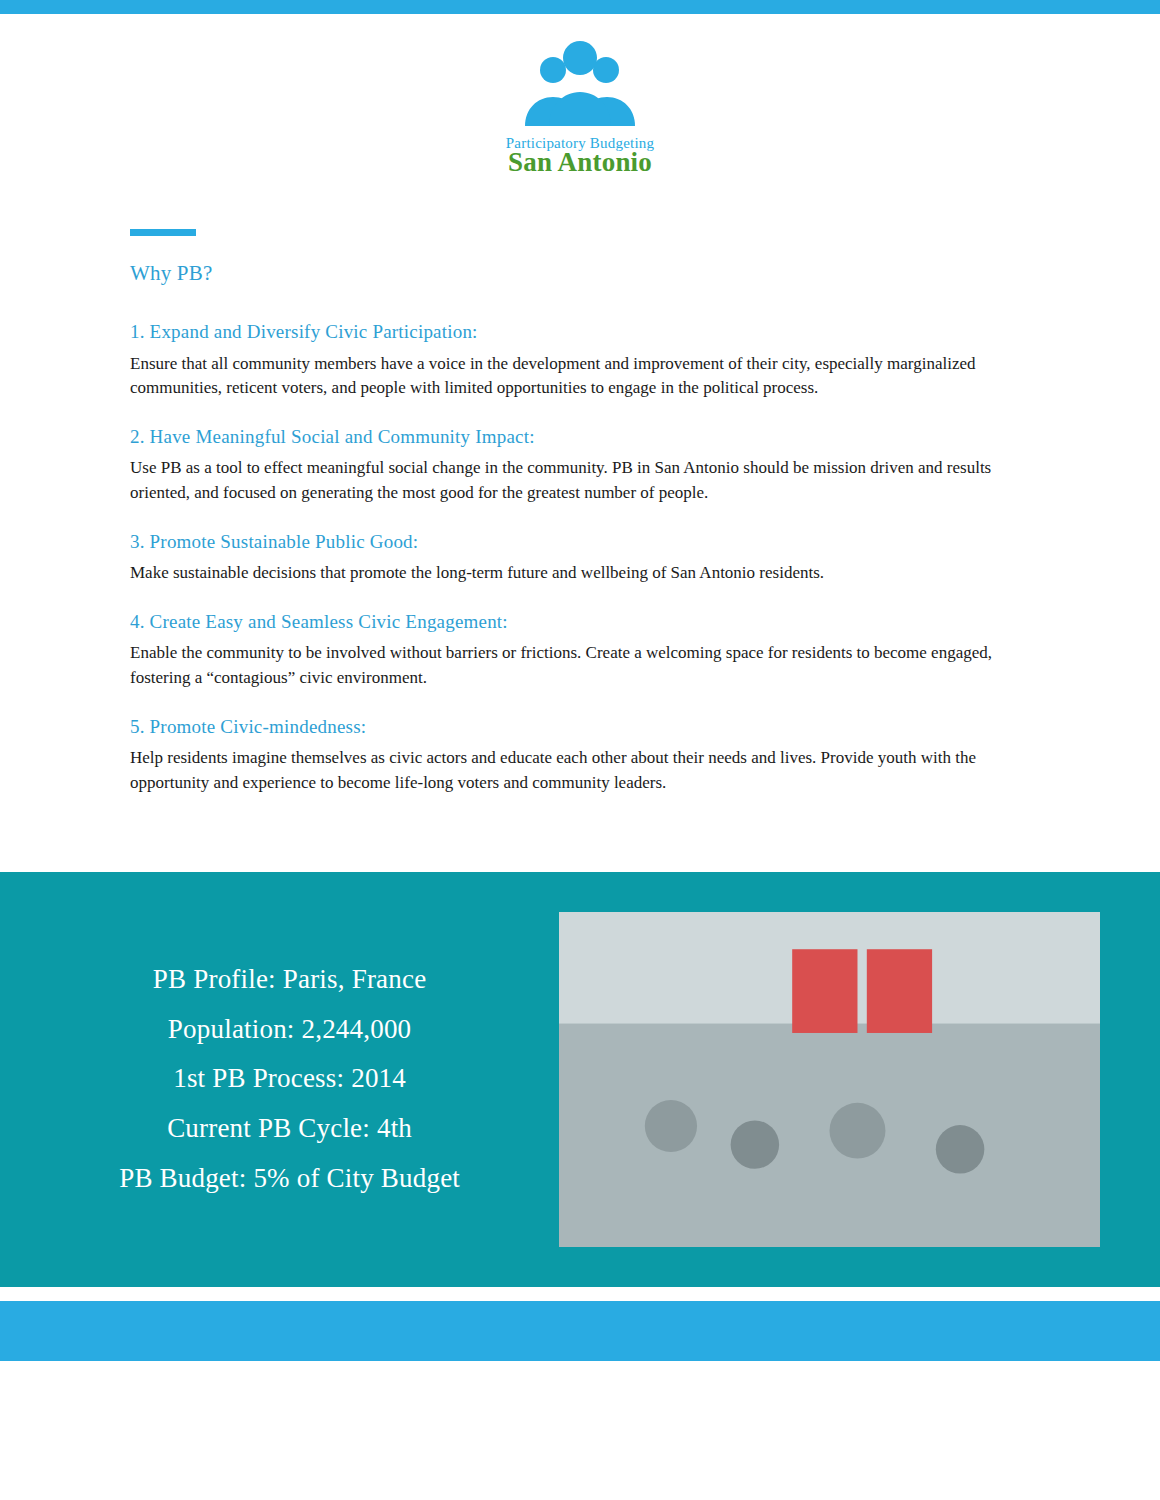Participatory Budgeting
San Antonio
Why PB?
1. Expand and Diversify Civic Participation:
Ensure that all community members have a voice in the development and improvement of their city, especially marginalized communities, reticent voters, and people with limited opportunities to engage in the political process.
2. Have Meaningful Social and Community Impact:
Use PB as a tool to effect meaningful social change in the community. PB in San Antonio should be mission driven and results oriented, and focused on generating the most good for the greatest number of people.
3. Promote Sustainable Public Good:
Make sustainable decisions that promote the long-term future and wellbeing of San Antonio residents.
4. Create Easy and Seamless Civic Engagement:
Enable the community to be involved without barriers or frictions. Create a welcoming space for residents to become engaged, fostering a “contagious” civic environment.
5. Promote Civic-mindedness:
Help residents imagine themselves as civic actors and educate each other about their needs and lives. Provide youth with the opportunity and experience to become life-long voters and community leaders.
PB Profile: Paris, France
Population: 2,244,000
1st PB Process: 2014
Current PB Cycle: 4th
PB Budget: 5% of City Budget